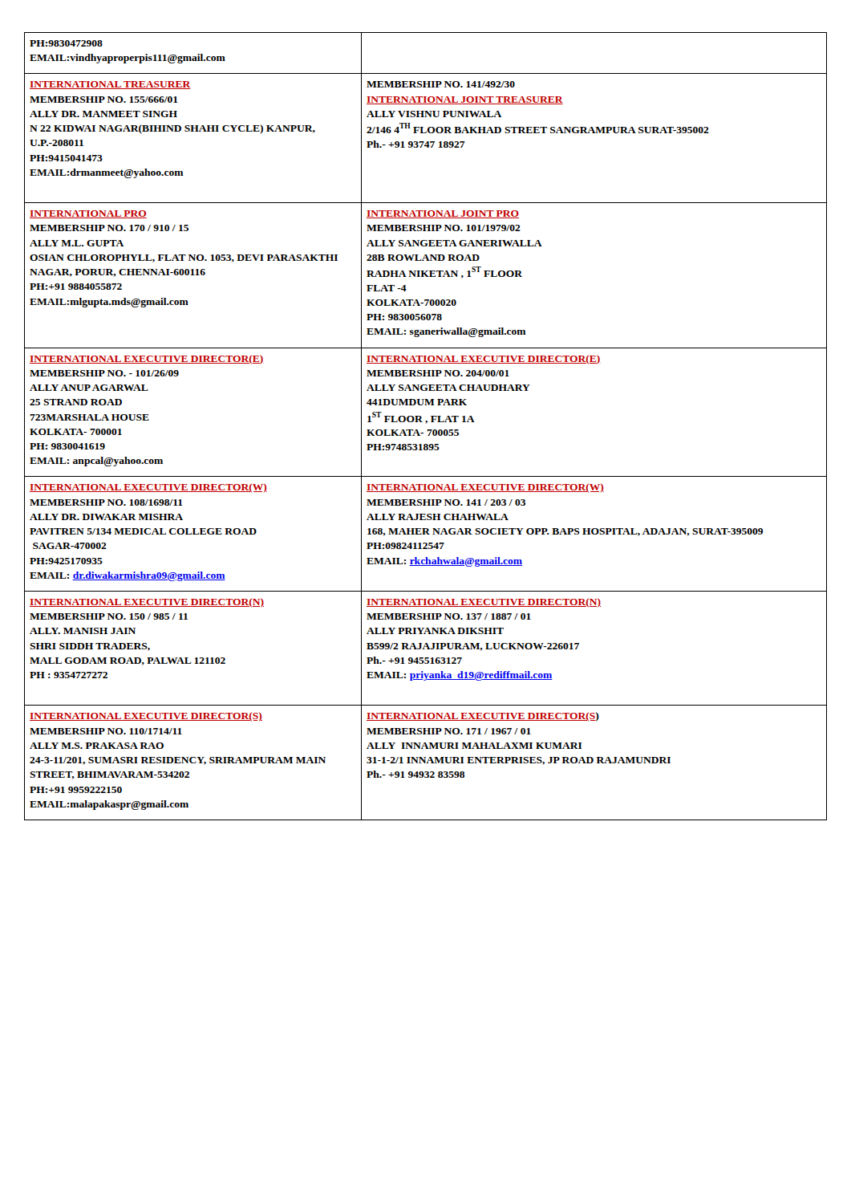| PH:9830472908 EMAIL:vindhyaproperpis111@gmail.com | |
| INTERNATIONAL TREASURER MEMBERSHIP NO. 155/666/01 ALLY DR. MANMEET SINGH N 22 KIDWAI NAGAR(BIHIND SHAHI CYCLE) KANPUR, U.P.-208011 PH:9415041473 EMAIL:drmanmeet@yahoo.com | MEMBERSHIP NO. 141/492/30 INTERNATIONAL JOINT TREASURER ALLY VISHNU PUNIWALA 2/146 4 TH FLOOR BAKHAD STREET SANGRAMPURA SURAT-395002 Ph.- +91 93747 18927 |
| INTERNATIONAL PRO MEMBERSHIP NO. 170 / 910 / 15 ALLY M.L. GUPTA OSIAN CHLOROPHYLL, FLAT NO. 1053, DEVI PARASAKTHI NAGAR, PORUR, CHENNAI-600116 PH:+91 9884055872 EMAIL:mlgupta.mds@gmail.com | INTERNATIONAL JOINT PRO MEMBERSHIP NO. 101/1979/02 ALLY SANGEETA GANERIWALLA 28B ROWLAND ROAD RADHA NIKETAN , 1 ST FLOOR FLAT -4 KOLKATA-700020 PH: 9830056078 EMAIL: sganeriwalla@gmail.com |
| INTERNATIONAL EXECUTIVE DIRECTOR(E) MEMBERSHIP NO. - 101/26/09 ALLY ANUP AGARWAL 25 STRAND ROAD 723MARSHALA HOUSE KOLKATA- 700001 PH: 9830041619 EMAIL: anpcal@yahoo.com | INTERNATIONAL EXECUTIVE DIRECTOR(E) MEMBERSHIP NO. 204/00/01 ALLY SANGEETA CHAUDHARY 441DUMDUM PARK 1 ST FLOOR , FLAT 1A KOLKATA- 700055 PH:9748531895 |
| INTERNATIONAL EXECUTIVE DIRECTOR(W) MEMBERSHIP NO. 108/1698/11 ALLY DR. DIWAKAR MISHRA PAVITREN 5/134 MEDICAL COLLEGE ROAD SAGAR-470002 PH:9425170935 EMAIL: dr.diwakarmishra09@gmail.com | INTERNATIONAL EXECUTIVE DIRECTOR(W) MEMBERSHIP NO. 141 / 203 / 03 ALLY RAJESH CHAHWALA 168, MAHER NAGAR SOCIETY OPP. BAPS HOSPITAL, ADAJAN, SURAT-395009 PH:09824112547 EMAIL: rkchahwala@gmail.com |
| INTERNATIONAL EXECUTIVE DIRECTOR(N) MEMBERSHIP NO. 150 / 985 / 11 ALLY. MANISH JAIN SHRI SIDDH TRADERS, MALL GODAM ROAD, PALWAL 121102 PH : 9354727272 | INTERNATIONAL EXECUTIVE DIRECTOR(N) MEMBERSHIP NO. 137 / 1887 / 01 ALLY PRIYANKA DIKSHIT B599/2 RAJAJIPURAM, LUCKNOW-226017 Ph.- +91 9455163127 EMAIL: priyanka_d19@rediffmail.com |
| INTERNATIONAL EXECUTIVE DIRECTOR(S) MEMBERSHIP NO. 110/1714/11 ALLY M.S. PRAKASA RAO 24-3-11/201, SUMASRI RESIDENCY, SRIRAMPURAM MAIN STREET, BHIMAVARAM-534202 PH:+91 9959222150 EMAIL:malapakaspr@gmail.com | INTERNATIONAL EXECUTIVE DIRECTOR(S ) MEMBERSHIP NO. 171 / 1967 / 01 ALLY INNAMURI MAHALAXMI KUMARI 31-1-2/1 INNAMURI ENTERPRISES, JP ROAD RAJAMUNDRI Ph.- +91 94932 83598 |